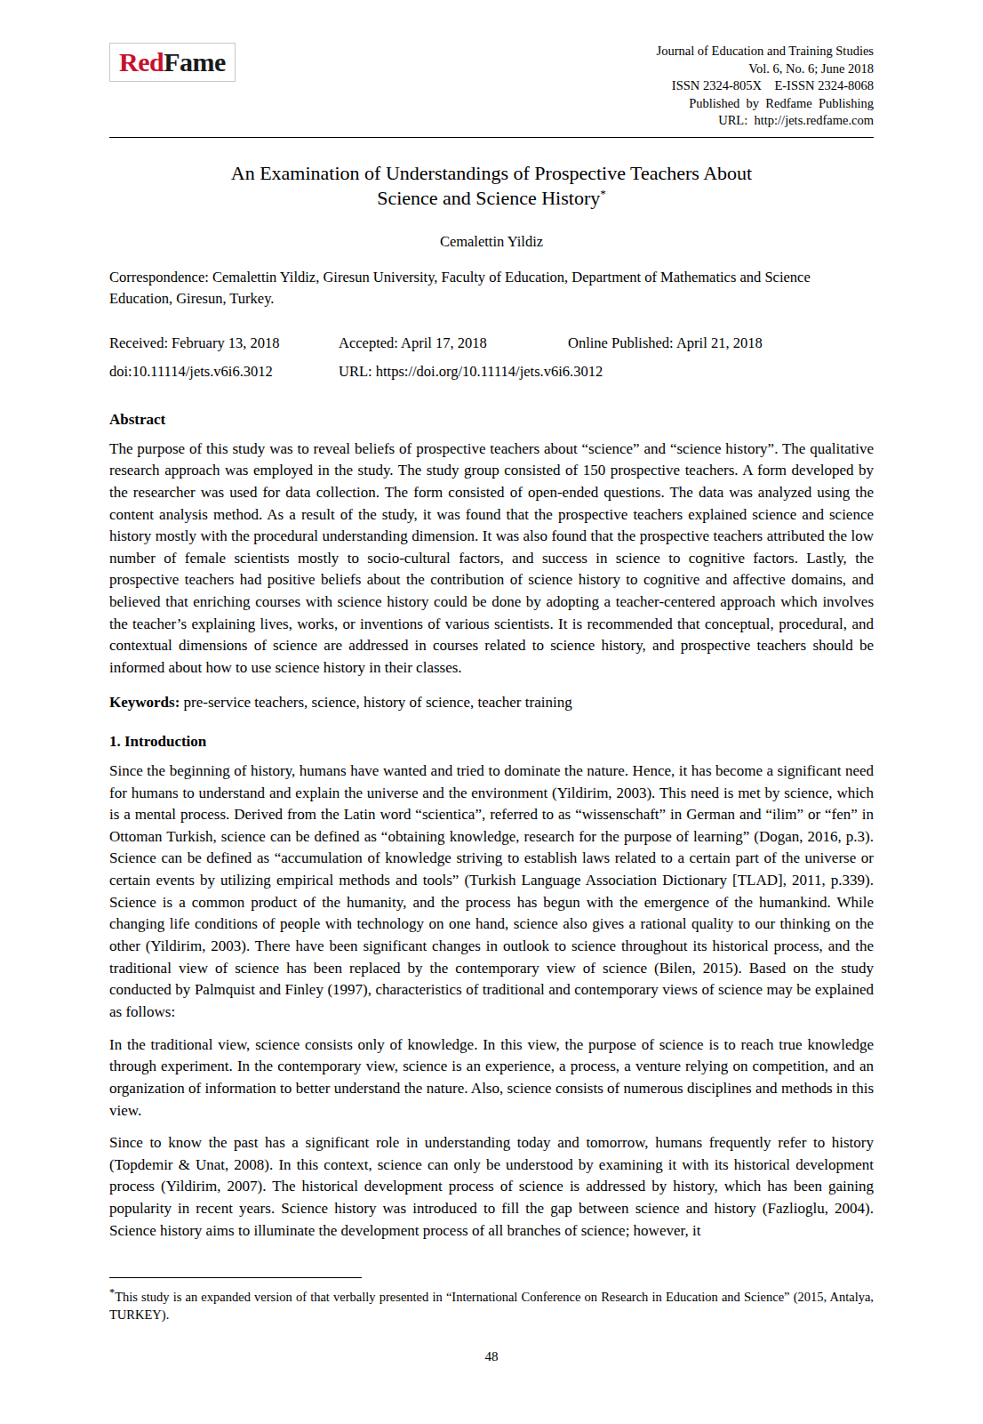Red Fame
Journal of Education and Training Studies
Vol. 6, No. 6; June 2018
ISSN 2324-805X E-ISSN 2324-8068
Published by Redfame Publishing
URL: http://jets.redfame.com
An Examination of Understandings of Prospective Teachers About
Science and Science History*
Cemalettin Yildiz
Correspondence: Cemalettin Yildiz, Giresun University, Faculty of Education, Department of Mathematics and Science Education, Giresun, Turkey.
| Received: February 13, 2018 | Accepted: April 17, 2018 | Online Published: April 21, 2018 |
| doi:10.11114/jets.v6i6.3012 | URL: https://doi.org/10.11114/jets.v6i6.3012 |
Abstract
The purpose of this study was to reveal beliefs of prospective teachers about “science” and “science history”. The qualitative research approach was employed in the study. The study group consisted of 150 prospective teachers. A form developed by the researcher was used for data collection. The form consisted of open-ended questions. The data was analyzed using the content analysis method. As a result of the study, it was found that the prospective teachers explained science and science history mostly with the procedural understanding dimension. It was also found that the prospective teachers attributed the low number of female scientists mostly to socio-cultural factors, and success in science to cognitive factors. Lastly, the prospective teachers had positive beliefs about the contribution of science history to cognitive and affective domains, and believed that enriching courses with science history could be done by adopting a teacher-centered approach which involves the teacher’s explaining lives, works, or inventions of various scientists. It is recommended that conceptual, procedural, and contextual dimensions of science are addressed in courses related to science history, and prospective teachers should be informed about how to use science history in their classes.
Keywords: pre-service teachers, science, history of science, teacher training
1. Introduction
Since the beginning of history, humans have wanted and tried to dominate the nature. Hence, it has become a significant need for humans to understand and explain the universe and the environment (Yildirim, 2003). This need is met by science, which is a mental process. Derived from the Latin word “scientica”, referred to as “wissenschaft” in German and “ilim” or “fen” in Ottoman Turkish, science can be defined as “obtaining knowledge, research for the purpose of learning” (Dogan, 2016, p.3). Science can be defined as “accumulation of knowledge striving to establish laws related to a certain part of the universe or certain events by utilizing empirical methods and tools” (Turkish Language Association Dictionary [TLAD], 2011, p.339). Science is a common product of the humanity, and the process has begun with the emergence of the humankind. While changing life conditions of people with technology on one hand, science also gives a rational quality to our thinking on the other (Yildirim, 2003). There have been significant changes in outlook to science throughout its historical process, and the traditional view of science has been replaced by the contemporary view of science (Bilen, 2015). Based on the study conducted by Palmquist and Finley (1997), characteristics of traditional and contemporary views of science may be explained as follows:
In the traditional view, science consists only of knowledge. In this view, the purpose of science is to reach true knowledge through experiment. In the contemporary view, science is an experience, a process, a venture relying on competition, and an organization of information to better understand the nature. Also, science consists of numerous disciplines and methods in this view.
Since to know the past has a significant role in understanding today and tomorrow, humans frequently refer to history (Topdemir & Unat, 2008). In this context, science can only be understood by examining it with its historical development process (Yildirim, 2007). The historical development process of science is addressed by history, which has been gaining popularity in recent years. Science history was introduced to fill the gap between science and history (Fazlioglu, 2004). Science history aims to illuminate the development process of all branches of science; however, it
*This study is an expanded version of that verbally presented in “International Conference on Research in Education and Science” (2015, Antalya, TURKEY).
48